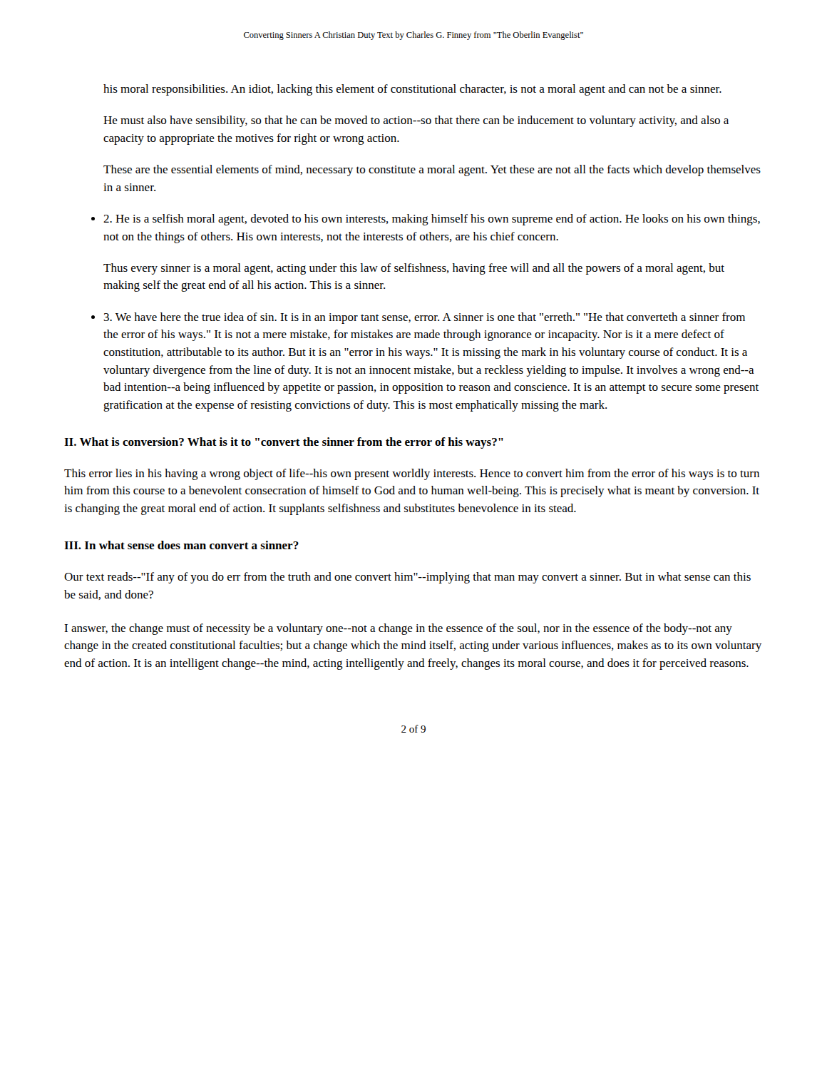Converting Sinners A Christian Duty Text by Charles G. Finney from "The Oberlin Evangelist"
his moral responsibilities. An idiot, lacking this element of constitutional character, is not a moral agent and can not be a sinner.
He must also have sensibility, so that he can be moved to action--so that there can be inducement to voluntary activity, and also a capacity to appropriate the motives for right or wrong action.
These are the essential elements of mind, necessary to constitute a moral agent. Yet these are not all the facts which develop themselves in a sinner.
2. He is a selfish moral agent, devoted to his own interests, making himself his own supreme end of action. He looks on his own things, not on the things of others. His own interests, not the interests of others, are his chief concern.
Thus every sinner is a moral agent, acting under this law of selfishness, having free will and all the powers of a moral agent, but making self the great end of all his action. This is a sinner.
3. We have here the true idea of sin. It is in an impor tant sense, error. A sinner is one that "erreth." "He that converteth a sinner from the error of his ways." It is not a mere mistake, for mistakes are made through ignorance or incapacity. Nor is it a mere defect of constitution, attributable to its author. But it is an "error in his ways." It is missing the mark in his voluntary course of conduct. It is a voluntary divergence from the line of duty. It is not an innocent mistake, but a reckless yielding to impulse. It involves a wrong end--a bad intention--a being influenced by appetite or passion, in opposition to reason and conscience. It is an attempt to secure some present gratification at the expense of resisting convictions of duty. This is most emphatically missing the mark.
II. What is conversion? What is it to "convert the sinner from the error of his ways?"
This error lies in his having a wrong object of life--his own present worldly interests. Hence to convert him from the error of his ways is to turn him from this course to a benevolent consecration of himself to God and to human well-being. This is precisely what is meant by conversion. It is changing the great moral end of action. It supplants selfishness and substitutes benevolence in its stead.
III. In what sense does man convert a sinner?
Our text reads--"If any of you do err from the truth and one convert him"--implying that man may convert a sinner. But in what sense can this be said, and done?
I answer, the change must of necessity be a voluntary one--not a change in the essence of the soul, nor in the essence of the body--not any change in the created constitutional faculties; but a change which the mind itself, acting under various influences, makes as to its own voluntary end of action. It is an intelligent change--the mind, acting intelligently and freely, changes its moral course, and does it for perceived reasons.
2 of 9